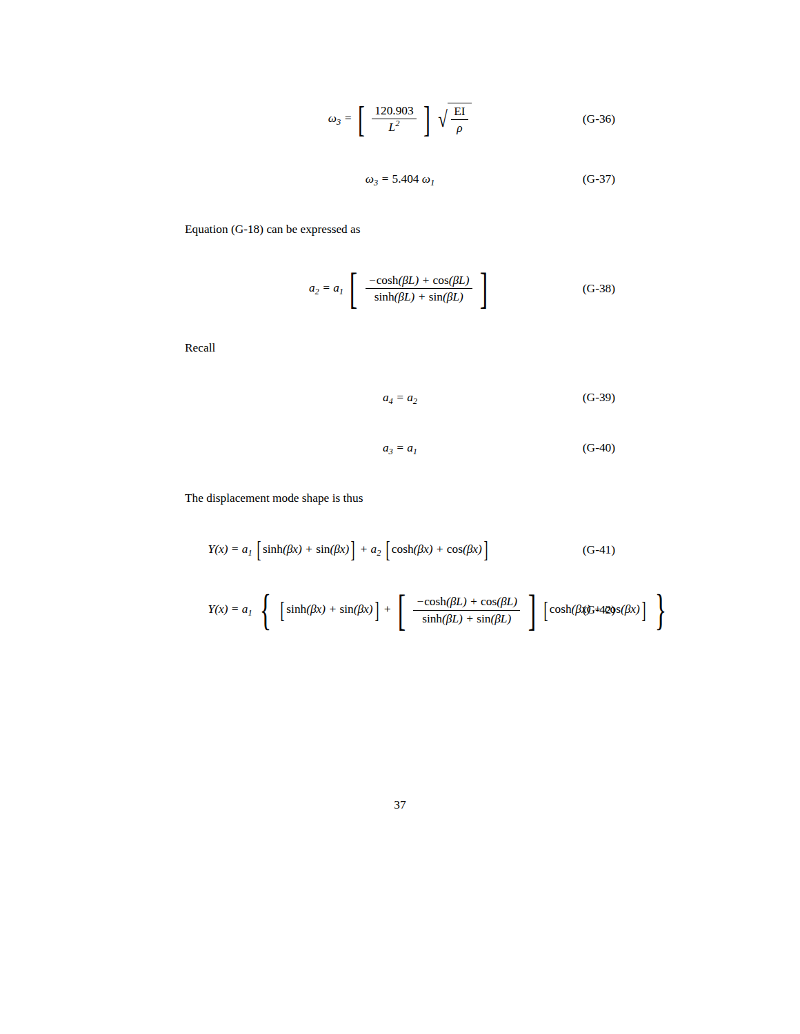ω3 = [ 120.903 L2 ] √ EI ρ
(G-36)
ω3 = 5.404 ω1
(G-37)
Equation (G-18) can be expressed as
a2 = a1 [ −cosh(βL) + cos(βL) sinh(βL) + sin(βL) ]
(G-38)
Recall
a4 = a2
(G-39)
a3 = a1
(G-40)
The displacement mode shape is thus
Y(x) = a1 [sinh(βx) + sin(βx)] + a2 [cosh(βx) + cos(βx)]
(G-41)
Y(x) = a1 { [sinh(βx) + sin(βx)] + [ −cosh(βL) + cos(βL) sinh(βL) + sin(βL) ] [cosh(βx) + cos(βx)] }
(G-42)
37